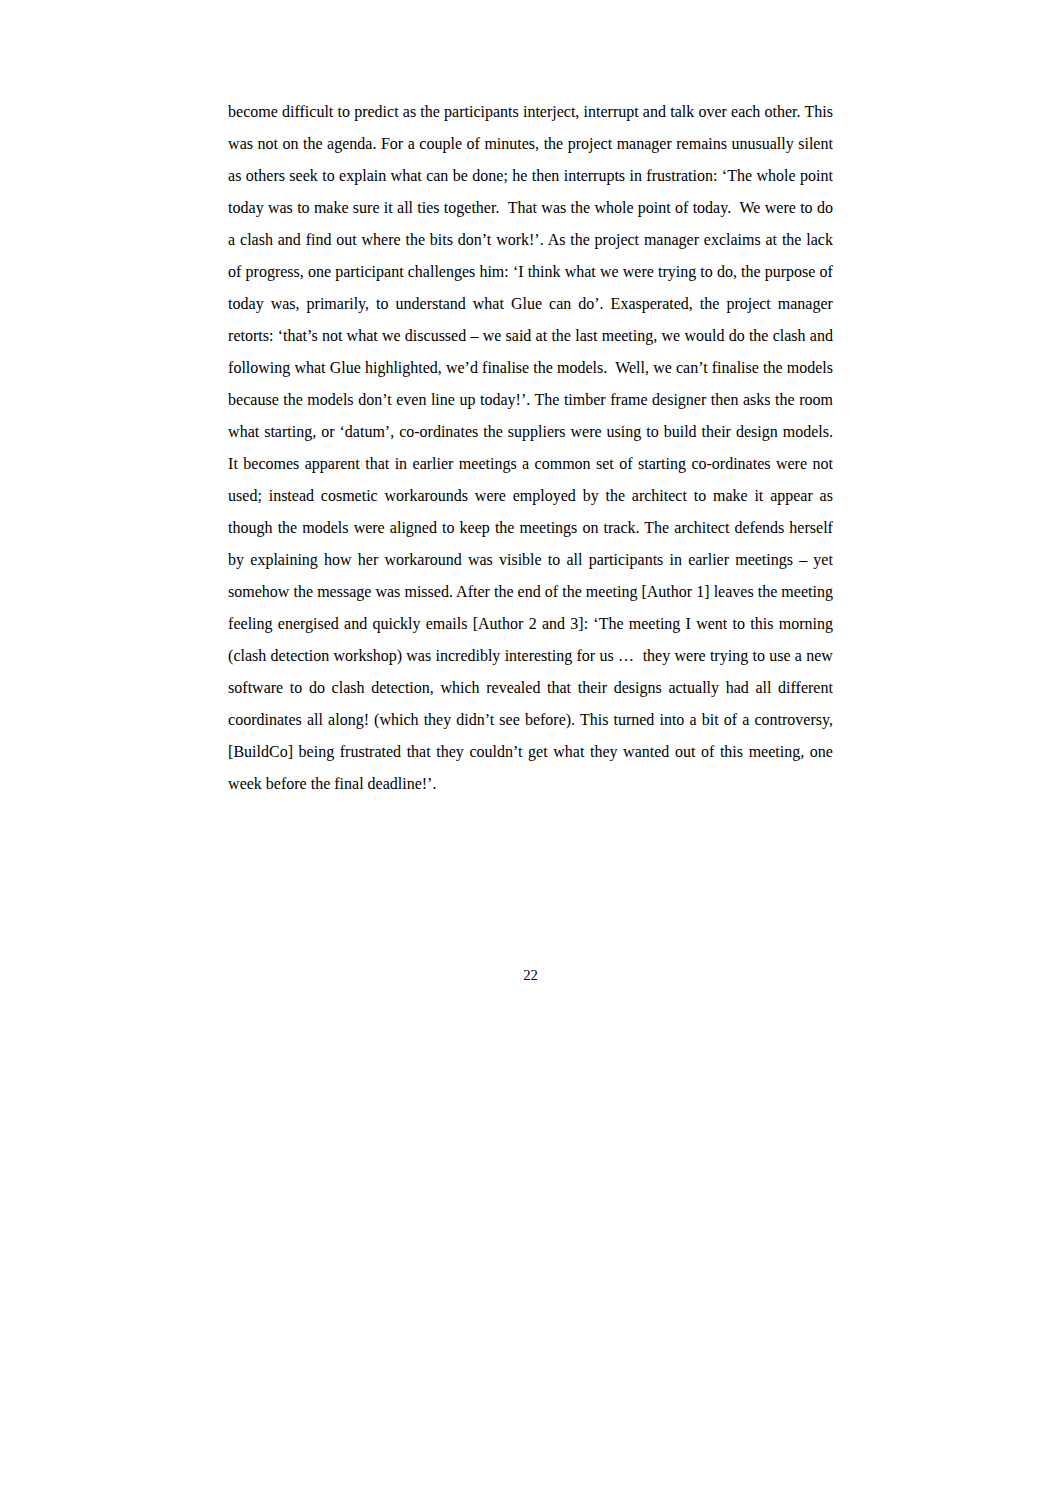become difficult to predict as the participants interject, interrupt and talk over each other. This was not on the agenda. For a couple of minutes, the project manager remains unusually silent as others seek to explain what can be done; he then interrupts in frustration: ‘The whole point today was to make sure it all ties together. That was the whole point of today. We were to do a clash and find out where the bits don’t work!’. As the project manager exclaims at the lack of progress, one participant challenges him: ‘I think what we were trying to do, the purpose of today was, primarily, to understand what Glue can do’. Exasperated, the project manager retorts: ‘that’s not what we discussed – we said at the last meeting, we would do the clash and following what Glue highlighted, we’d finalise the models. Well, we can’t finalise the models because the models don’t even line up today!’. The timber frame designer then asks the room what starting, or ‘datum’, co-ordinates the suppliers were using to build their design models. It becomes apparent that in earlier meetings a common set of starting co-ordinates were not used; instead cosmetic workarounds were employed by the architect to make it appear as though the models were aligned to keep the meetings on track. The architect defends herself by explaining how her workaround was visible to all participants in earlier meetings – yet somehow the message was missed. After the end of the meeting [Author 1] leaves the meeting feeling energised and quickly emails [Author 2 and 3]: ‘The meeting I went to this morning (clash detection workshop) was incredibly interesting for us … they were trying to use a new software to do clash detection, which revealed that their designs actually had all different coordinates all along! (which they didn’t see before). This turned into a bit of a controversy, [BuildCo] being frustrated that they couldn’t get what they wanted out of this meeting, one week before the final deadline!’.
22